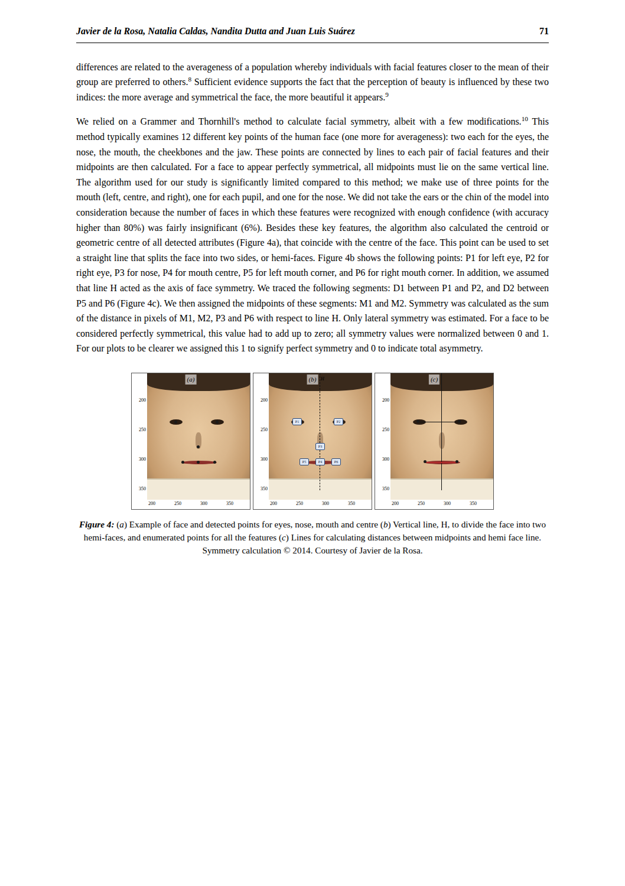Javier de la Rosa, Natalia Caldas, Nandita Dutta and Juan Luis Suárez 71
differences are related to the averageness of a population whereby individuals with facial features closer to the mean of their group are preferred to others.8 Sufficient evidence supports the fact that the perception of beauty is influenced by these two indices: the more average and symmetrical the face, the more beautiful it appears.9
We relied on a Grammer and Thornhill's method to calculate facial symmetry, albeit with a few modifications.10 This method typically examines 12 different key points of the human face (one more for averageness): two each for the eyes, the nose, the mouth, the cheekbones and the jaw. These points are connected by lines to each pair of facial features and their midpoints are then calculated. For a face to appear perfectly symmetrical, all midpoints must lie on the same vertical line. The algorithm used for our study is significantly limited compared to this method; we make use of three points for the mouth (left, centre, and right), one for each pupil, and one for the nose. We did not take the ears or the chin of the model into consideration because the number of faces in which these features were recognized with enough confidence (with accuracy higher than 80%) was fairly insignificant (6%). Besides these key features, the algorithm also calculated the centroid or geometric centre of all detected attributes (Figure 4a), that coincide with the centre of the face. This point can be used to set a straight line that splits the face into two sides, or hemi-faces. Figure 4b shows the following points: P1 for left eye, P2 for right eye, P3 for nose, P4 for mouth centre, P5 for left mouth corner, and P6 for right mouth corner. In addition, we assumed that line H acted as the axis of face symmetry. We traced the following segments: D1 between P1 and P2, and D2 between P5 and P6 (Figure 4c). We then assigned the midpoints of these segments: M1 and M2. Symmetry was calculated as the sum of the distance in pixels of M1, M2, P3 and P6 with respect to line H. Only lateral symmetry was estimated. For a face to be considered perfectly symmetrical, this value had to add up to zero; all symmetry values were normalized between 0 and 1. For our plots to be clearer we assigned this 1 to signify perfect symmetry and 0 to indicate total asymmetry.
(a)
200 250 300 350
200 250 300 350
(b)
200 250 300 350
200 250 300 350
H
P1
P2
P3
P4
P5
P6
(c)
200 250 300 350
200 250 300 350
Figure 4: (a) Example of face and detected points for eyes, nose, mouth and centre (b) Vertical line, H, to divide the face into two hemi-faces, and enumerated points for all the features (c) Lines for calculating distances between midpoints and hemi face line. Symmetry calculation © 2014. Courtesy of Javier de la Rosa.